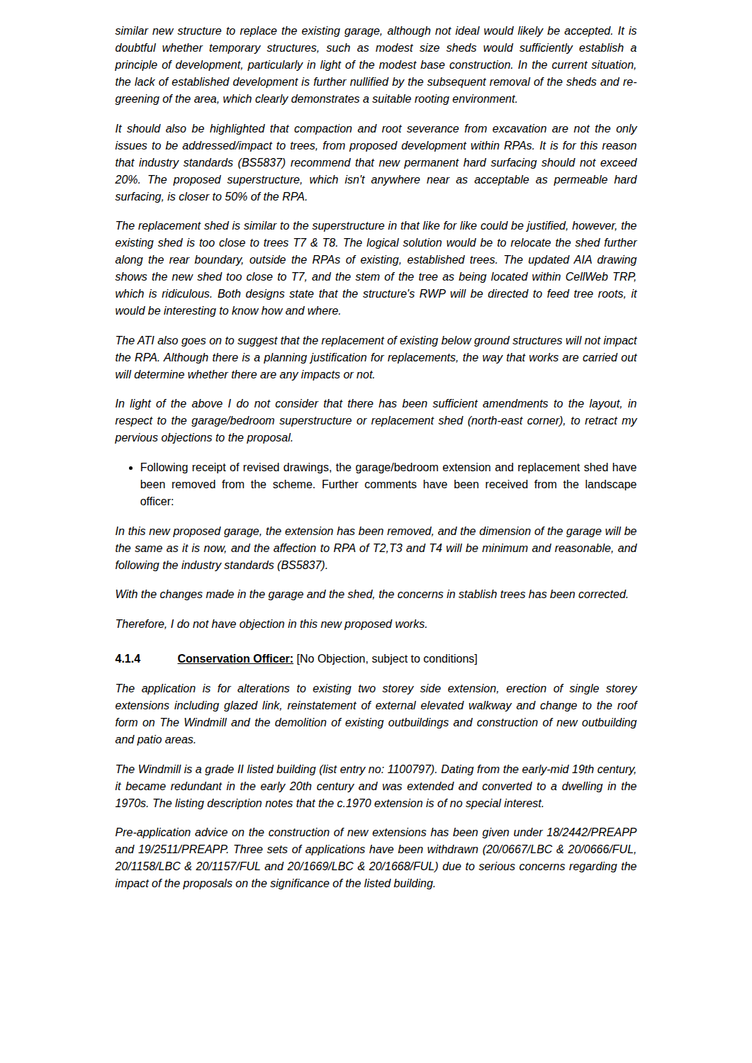similar new structure to replace the existing garage, although not ideal would likely be accepted. It is doubtful whether temporary structures, such as modest size sheds would sufficiently establish a principle of development, particularly in light of the modest base construction. In the current situation, the lack of established development is further nullified by the subsequent removal of the sheds and re-greening of the area, which clearly demonstrates a suitable rooting environment.
It should also be highlighted that compaction and root severance from excavation are not the only issues to be addressed/impact to trees, from proposed development within RPAs. It is for this reason that industry standards (BS5837) recommend that new permanent hard surfacing should not exceed 20%. The proposed superstructure, which isn't anywhere near as acceptable as permeable hard surfacing, is closer to 50% of the RPA.
The replacement shed is similar to the superstructure in that like for like could be justified, however, the existing shed is too close to trees T7 & T8. The logical solution would be to relocate the shed further along the rear boundary, outside the RPAs of existing, established trees. The updated AIA drawing shows the new shed too close to T7, and the stem of the tree as being located within CellWeb TRP, which is ridiculous. Both designs state that the structure's RWP will be directed to feed tree roots, it would be interesting to know how and where.
The ATI also goes on to suggest that the replacement of existing below ground structures will not impact the RPA. Although there is a planning justification for replacements, the way that works are carried out will determine whether there are any impacts or not.
In light of the above I do not consider that there has been sufficient amendments to the layout, in respect to the garage/bedroom superstructure or replacement shed (north-east corner), to retract my pervious objections to the proposal.
Following receipt of revised drawings, the garage/bedroom extension and replacement shed have been removed from the scheme. Further comments have been received from the landscape officer:
In this new proposed garage, the extension has been removed, and the dimension of the garage will be the same as it is now, and the affection to RPA of T2,T3 and T4 will be minimum and reasonable, and following the industry standards (BS5837).
With the changes made in the garage and the shed, the concerns in stablish trees has been corrected.
Therefore, I do not have objection in this new proposed works.
4.1.4
Conservation Officer:
[No Objection, subject to conditions]
The application is for alterations to existing two storey side extension, erection of single storey extensions including glazed link, reinstatement of external elevated walkway and change to the roof form on The Windmill and the demolition of existing outbuildings and construction of new outbuilding and patio areas.
The Windmill is a grade II listed building (list entry no: 1100797). Dating from the early-mid 19th century, it became redundant in the early 20th century and was extended and converted to a dwelling in the 1970s. The listing description notes that the c.1970 extension is of no special interest.
Pre-application advice on the construction of new extensions has been given under 18/2442/PREAPP and 19/2511/PREAPP. Three sets of applications have been withdrawn (20/0667/LBC & 20/0666/FUL, 20/1158/LBC & 20/1157/FUL and 20/1669/LBC & 20/1668/FUL) due to serious concerns regarding the impact of the proposals on the significance of the listed building.